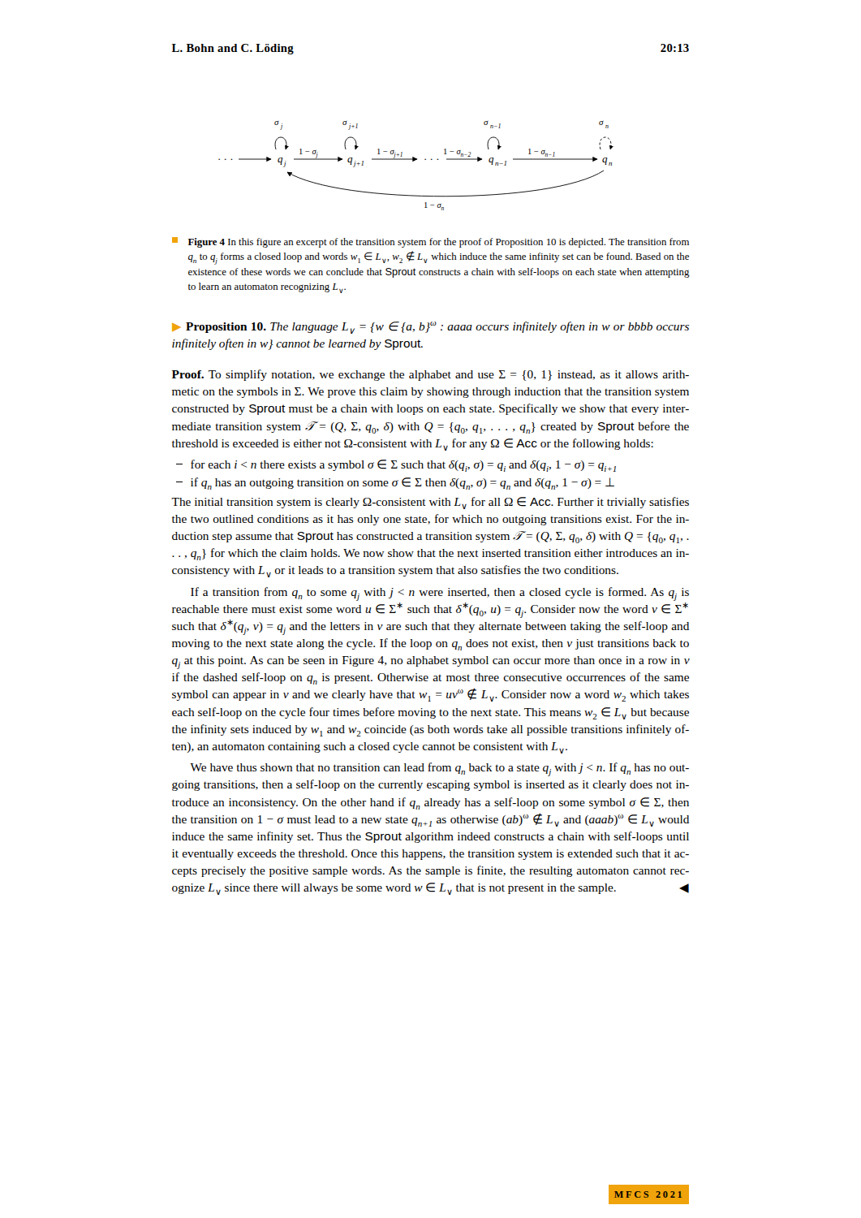L. Bohn and C. Löding 20:13
· · · qj qj+1 · · · qn−1 qn 1 − σj 1 − σj+1 1 − σn−2 1 − σn−1 σj σj+1 σn−1 σn 1 − σn
Figure 4 In this figure an excerpt of the transition system for the proof of Proposition 10 is depicted. The transition from qn to qj forms a closed loop and words w1 ∈ L∨, w2 ∉ L∨ which induce the same infinity set can be found. Based on the existence of these words we can conclude that Sprout constructs a chain with self-loops on each state when attempting to learn an automaton recognizing L∨.
▶Proposition 10. The language L∨ = {w ∈ {a, b}ω : aaaa occurs infinitely often in w or bbbb occurs infinitely often in w} cannot be learned by Sprout.
Proof. To simplify notation, we exchange the alphabet and use Σ = {0, 1} instead, as it allows arithmetic on the symbols in Σ. We prove this claim by showing through induction that the transition system constructed by Sprout must be a chain with loops on each state. Specifically we show that every intermediate transition system 𝒯 = (Q, Σ, q0, δ) with Q = {q0, q1, . . . , qn} created by Sprout before the threshold is exceeded is either not Ω-consistent with L∨ for any Ω ∈ Acc or the following holds:
for each i < n there exists a symbol σ ∈ Σ such that δ(qi, σ) = qi and δ(qi, 1 − σ) = qi+1
if qn has an outgoing transition on some σ ∈ Σ then δ(qn, σ) = qn and δ(qn, 1 − σ) = ⊥
The initial transition system is clearly Ω-consistent with L∨ for all Ω ∈ Acc. Further it trivially satisfies the two outlined conditions as it has only one state, for which no outgoing transitions exist. For the induction step assume that Sprout has constructed a transition system 𝒯 = (Q, Σ, q0, δ) with Q = {q0, q1, . . . , qn} for which the claim holds. We now show that the next inserted transition either introduces an inconsistency with L∨ or it leads to a transition system that also satisfies the two conditions.
If a transition from qn to some qj with j < n were inserted, then a closed cycle is formed. As qj is reachable there must exist some word u ∈ Σ∗ such that δ∗(q0, u) = qj. Consider now the word v ∈ Σ∗ such that δ∗(qj, v) = qj and the letters in v are such that they alternate between taking the self-loop and moving to the next state along the cycle. If the loop on qn does not exist, then v just transitions back to qj at this point. As can be seen in Figure 4, no alphabet symbol can occur more than once in a row in v if the dashed self-loop on qn is present. Otherwise at most three consecutive occurrences of the same symbol can appear in v and we clearly have that w1 = uvω ∉ L∨. Consider now a word w2 which takes each self-loop on the cycle four times before moving to the next state. This means w2 ∈ L∨ but because the infinity sets induced by w1 and w2 coincide (as both words take all possible transitions infinitely often), an automaton containing such a closed cycle cannot be consistent with L∨.
We have thus shown that no transition can lead from qn back to a state qj with j < n. If qn has no outgoing transitions, then a self-loop on the currently escaping symbol is inserted as it clearly does not introduce an inconsistency. On the other hand if qn already has a self-loop on some symbol σ ∈ Σ, then the transition on 1 − σ must lead to a new state qn+1 as otherwise (ab)ω ∉ L∨ and (aaab)ω ∈ L∨ would induce the same infinity set. Thus the Sprout algorithm indeed constructs a chain with self-loops until it eventually exceeds the threshold. Once this happens, the transition system is extended such that it accepts precisely the positive sample words. As the sample is finite, the resulting automaton cannot recognize L∨ since there will always be some word w ∈ L∨ that is not present in the sample. ◀
MFCS 2021